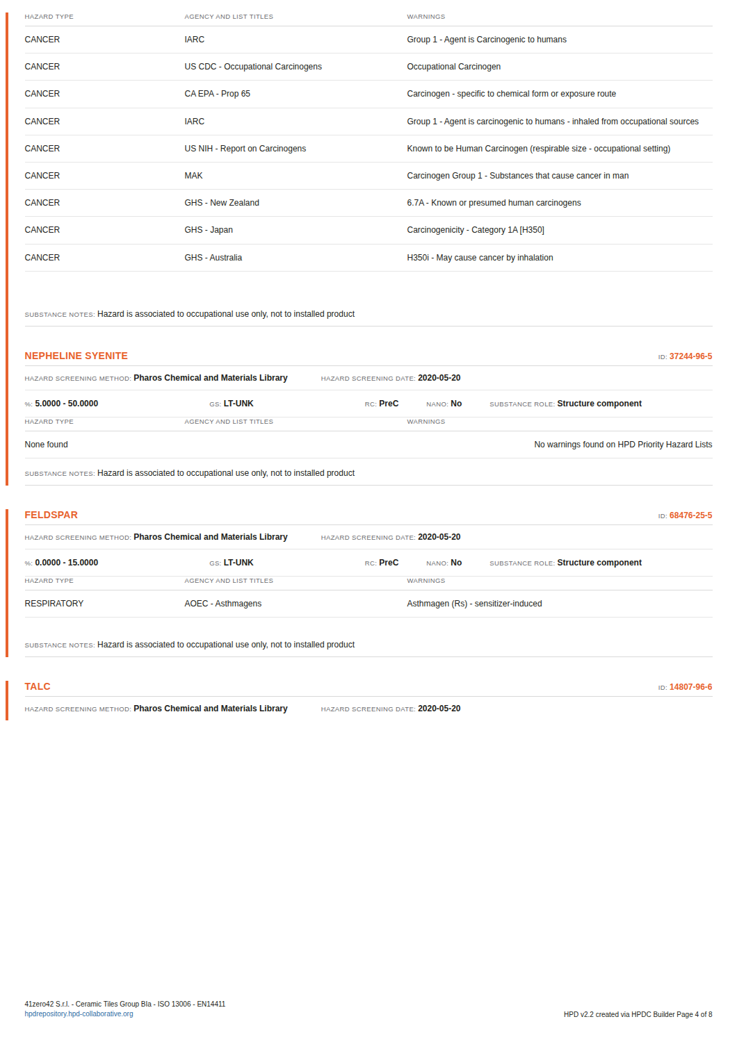| Hazard Type | Agency and List Titles | Warnings |
| --- | --- | --- |
| CANCER | IARC | Group 1 - Agent is Carcinogenic to humans |
| CANCER | US CDC - Occupational Carcinogens | Occupational Carcinogen |
| CANCER | CA EPA - Prop 65 | Carcinogen - specific to chemical form or exposure route |
| CANCER | IARC | Group 1 - Agent is carcinogenic to humans - inhaled from occupational sources |
| CANCER | US NIH - Report on Carcinogens | Known to be Human Carcinogen (respirable size - occupational setting) |
| CANCER | MAK | Carcinogen Group 1 - Substances that cause cancer in man |
| CANCER | GHS - New Zealand | 6.7A - Known or presumed human carcinogens |
| CANCER | GHS - Japan | Carcinogenicity - Category 1A [H350] |
| CANCER | GHS - Australia | H350i - May cause cancer by inhalation |
Substance Notes: Hazard is associated to occupational use only, not to installed product
NEPHELINE SYENITE
ID: 37244-96-5
Hazard Screening Method: Pharos Chemical and Materials Library
Hazard Screening Date: 2020-05-20
%: 5.0000 - 50.0000
GS: LT-UNK
RC: PreC
NANO: No
Substance Role: Structure component
| Hazard Type | Agency and List Titles | Warnings |
| --- | --- | --- |
| None found | | No warnings found on HPD Priority Hazard Lists |
Substance Notes: Hazard is associated to occupational use only, not to installed product
FELDSPAR
ID: 68476-25-5
Hazard Screening Method: Pharos Chemical and Materials Library
Hazard Screening Date: 2020-05-20
%: 0.0000 - 15.0000
GS: LT-UNK
RC: PreC
NANO: No
Substance Role: Structure component
| Hazard Type | Agency and List Titles | Warnings |
| --- | --- | --- |
| RESPIRATORY | AOEC - Asthmagens | Asthmagen (Rs) - sensitizer-induced |
Substance Notes: Hazard is associated to occupational use only, not to installed product
TALC
ID: 14807-96-6
Hazard Screening Method: Pharos Chemical and Materials Library
Hazard Screening Date: 2020-05-20
41zero42 S.r.l. - Ceramic Tiles Group BIa - ISO 13006 - EN14411
hpdrepository.hpd-collaborative.org
HPD v2.2 created via HPDC Builder Page 4 of 8